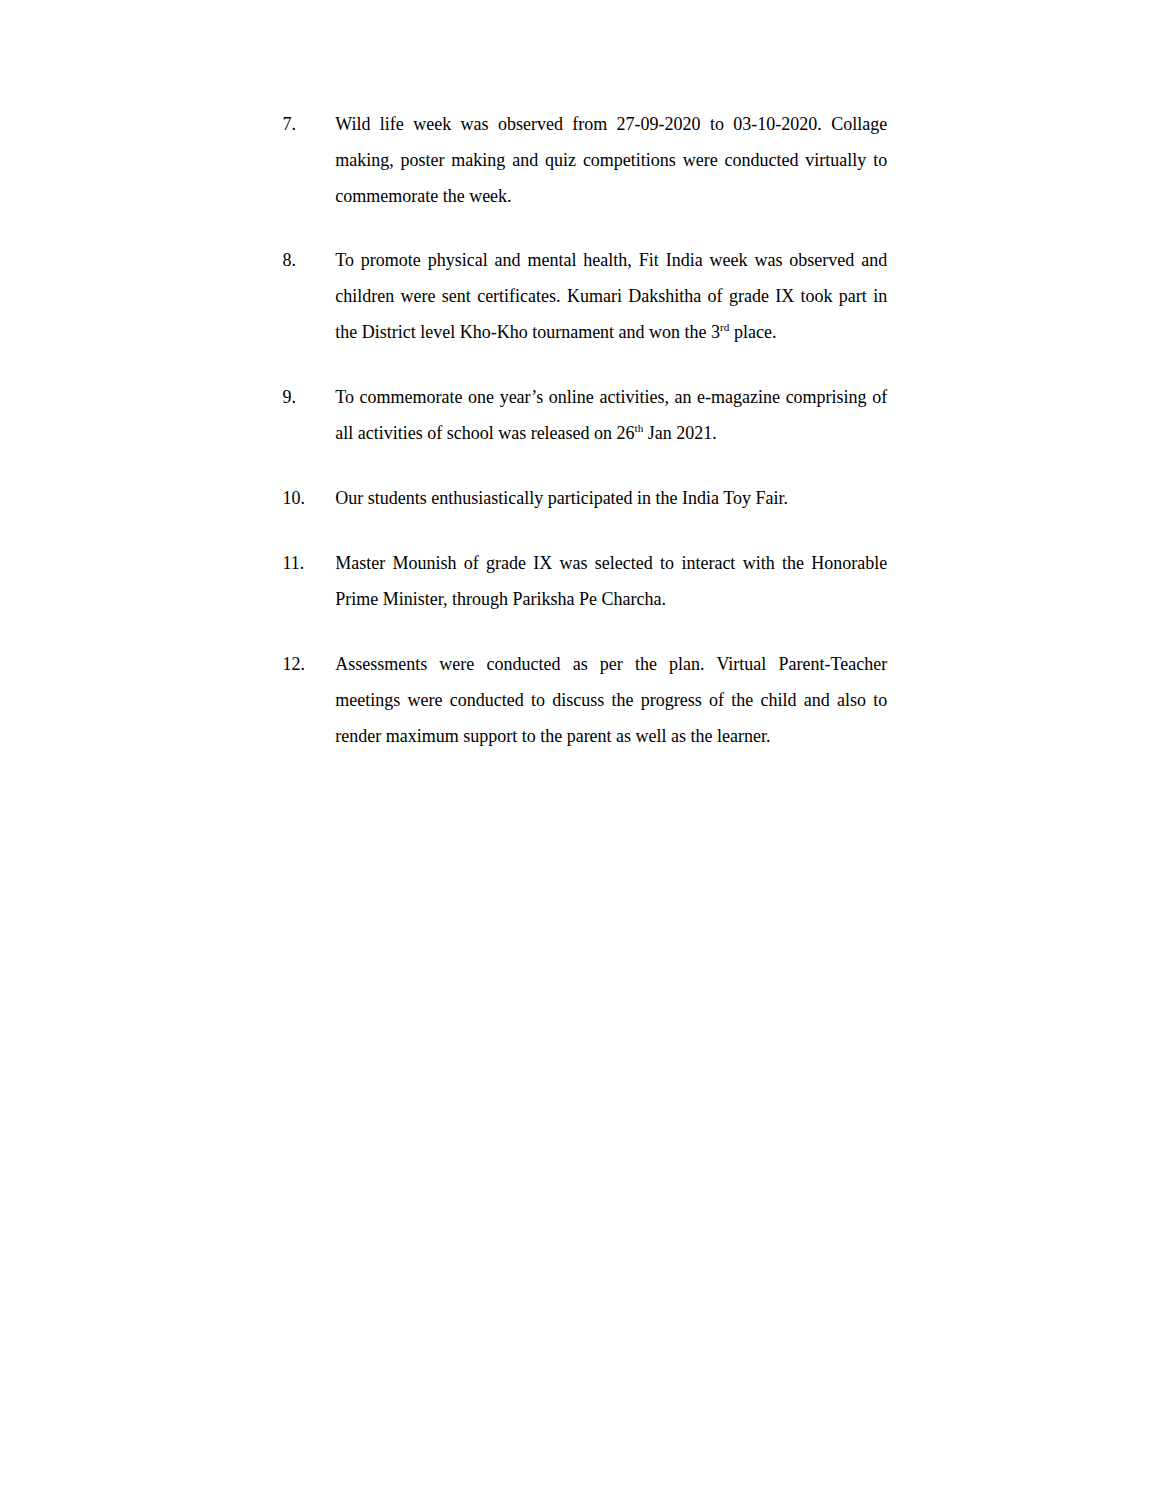Wild life week was observed from 27-09-2020 to 03-10-2020. Collage making, poster making and quiz competitions were conducted virtually to commemorate the week.
To promote physical and mental health, Fit India week was observed and children were sent certificates. Kumari Dakshitha of grade IX took part in the District level Kho-Kho tournament and won the 3rd place.
To commemorate one year’s online activities, an e-magazine comprising of all activities of school was released on 26th Jan 2021.
Our students enthusiastically participated in the India Toy Fair.
Master Mounish of grade IX was selected to interact with the Honorable Prime Minister, through Pariksha Pe Charcha.
Assessments were conducted as per the plan. Virtual Parent-Teacher meetings were conducted to discuss the progress of the child and also to render maximum support to the parent as well as the learner.